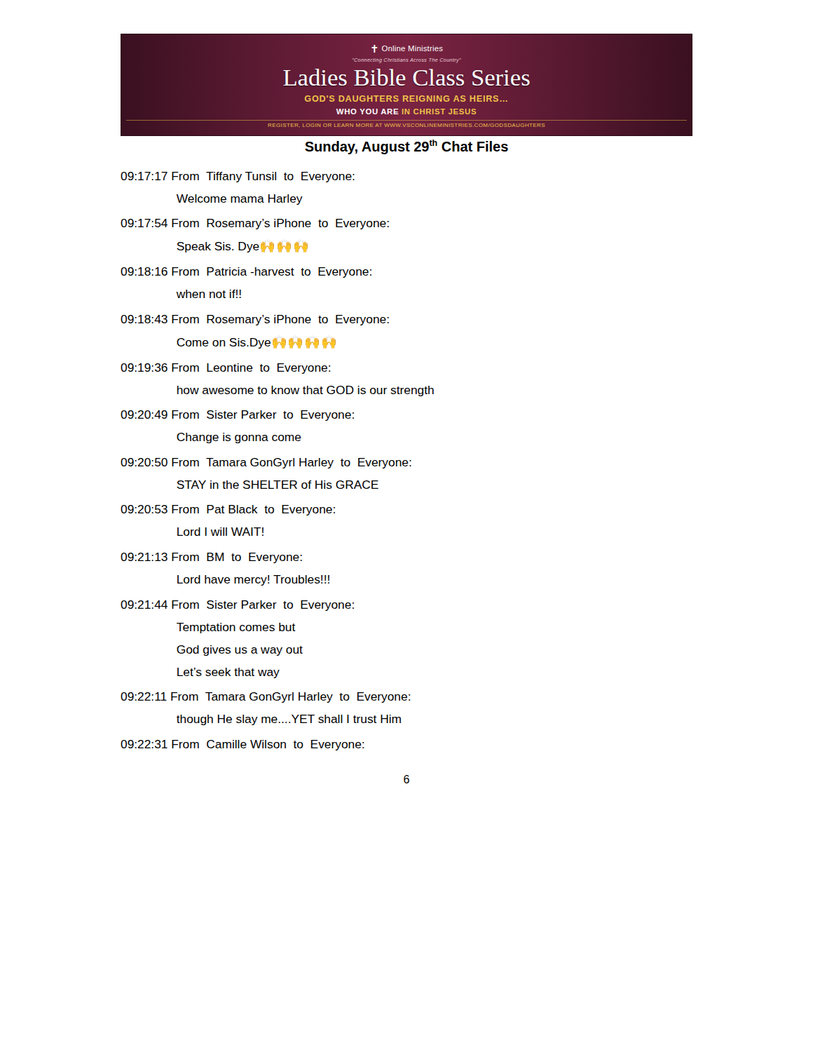✝ Online Ministries “Connecting Christians Across The Country”
Ladies Bible Class Series
GOD'S DAUGHTERS REIGNING AS HEIRS…
WHO YOU ARE IN CHRIST JESUS
REGISTER, LOGIN OR LEARN MORE AT WWW.VSCONLINEMINISTRIES.COM/GODSDAUGHTERS
Sunday, August 29th Chat Files
09:17:17 From Tiffany Tunsil to Everyone:
Welcome mama Harley
09:17:54 From Rosemary’s iPhone to Everyone:
Speak Sis. Dye🙌🙌🙌
09:18:16 From Patricia -harvest to Everyone:
when not if!!
09:18:43 From Rosemary’s iPhone to Everyone:
Come on Sis.Dye🙌🙌🙌🙌
09:19:36 From Leontine to Everyone:
how awesome to know that GOD is our strength
09:20:49 From Sister Parker to Everyone:
Change is gonna come
09:20:50 From Tamara GonGyrl Harley to Everyone:
STAY in the SHELTER of His GRACE
09:20:53 From Pat Black to Everyone:
Lord I will WAIT!
09:21:13 From BM to Everyone:
Lord have mercy! Troubles!!!
09:21:44 From Sister Parker to Everyone:
Temptation comes but
God gives us a way out
Let’s seek that way
09:22:11 From Tamara GonGyrl Harley to Everyone:
though He slay me....YET shall I trust Him
09:22:31 From Camille Wilson to Everyone:
6